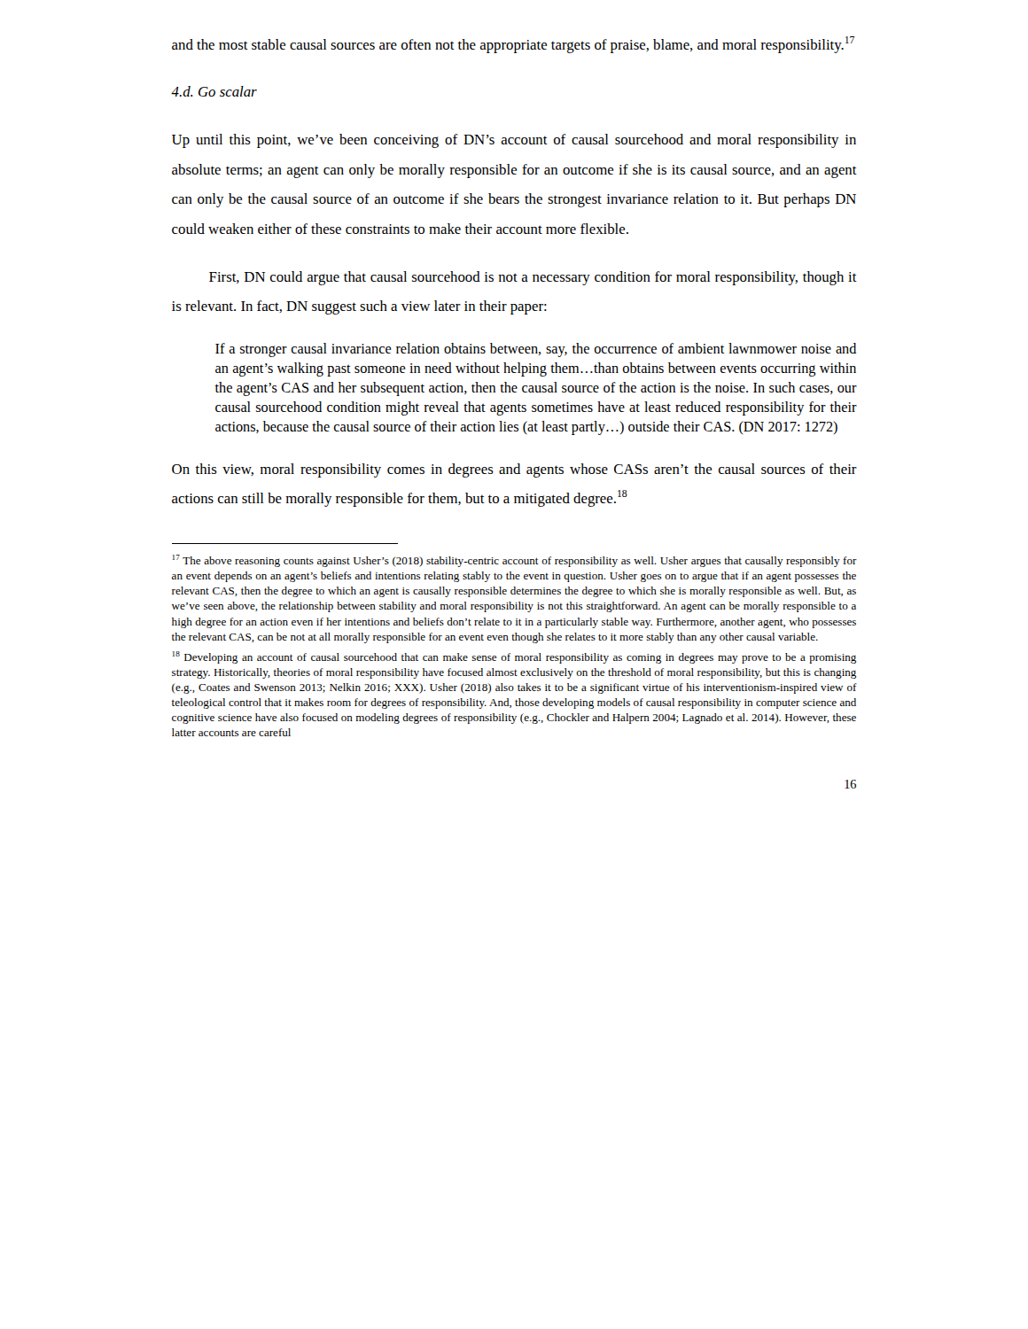and the most stable causal sources are often not the appropriate targets of praise, blame, and moral responsibility.17
4.d. Go scalar
Up until this point, we’ve been conceiving of DN’s account of causal sourcehood and moral responsibility in absolute terms; an agent can only be morally responsible for an outcome if she is its causal source, and an agent can only be the causal source of an outcome if she bears the strongest invariance relation to it. But perhaps DN could weaken either of these constraints to make their account more flexible.
First, DN could argue that causal sourcehood is not a necessary condition for moral responsibility, though it is relevant. In fact, DN suggest such a view later in their paper:
If a stronger causal invariance relation obtains between, say, the occurrence of ambient lawnmower noise and an agent’s walking past someone in need without helping them…than obtains between events occurring within the agent’s CAS and her subsequent action, then the causal source of the action is the noise. In such cases, our causal sourcehood condition might reveal that agents sometimes have at least reduced responsibility for their actions, because the causal source of their action lies (at least partly…) outside their CAS. (DN 2017: 1272)
On this view, moral responsibility comes in degrees and agents whose CASs aren’t the causal sources of their actions can still be morally responsible for them, but to a mitigated degree.18
17 The above reasoning counts against Usher’s (2018) stability-centric account of responsibility as well. Usher argues that causally responsibly for an event depends on an agent’s beliefs and intentions relating stably to the event in question. Usher goes on to argue that if an agent possesses the relevant CAS, then the degree to which an agent is causally responsible determines the degree to which she is morally responsible as well. But, as we’ve seen above, the relationship between stability and moral responsibility is not this straightforward. An agent can be morally responsible to a high degree for an action even if her intentions and beliefs don’t relate to it in a particularly stable way. Furthermore, another agent, who possesses the relevant CAS, can be not at all morally responsible for an event even though she relates to it more stably than any other causal variable.
18 Developing an account of causal sourcehood that can make sense of moral responsibility as coming in degrees may prove to be a promising strategy. Historically, theories of moral responsibility have focused almost exclusively on the threshold of moral responsibility, but this is changing (e.g., Coates and Swenson 2013; Nelkin 2016; XXX). Usher (2018) also takes it to be a significant virtue of his interventionism-inspired view of teleological control that it makes room for degrees of responsibility. And, those developing models of causal responsibility in computer science and cognitive science have also focused on modeling degrees of responsibility (e.g., Chockler and Halpern 2004; Lagnado et al. 2014). However, these latter accounts are careful
16